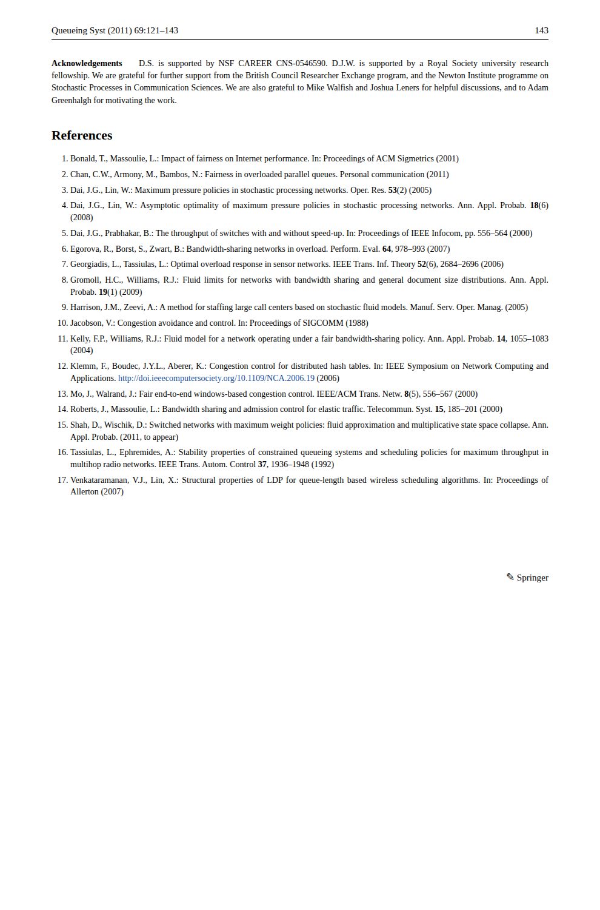Queueing Syst (2011) 69:121–143 143
Acknowledgements D.S. is supported by NSF CAREER CNS-0546590. D.J.W. is supported by a Royal Society university research fellowship. We are grateful for further support from the British Council Researcher Exchange program, and the Newton Institute programme on Stochastic Processes in Communication Sciences. We are also grateful to Mike Walfish and Joshua Leners for helpful discussions, and to Adam Greenhalgh for motivating the work.
References
Bonald, T., Massoulie, L.: Impact of fairness on Internet performance. In: Proceedings of ACM Sigmetrics (2001)
Chan, C.W., Armony, M., Bambos, N.: Fairness in overloaded parallel queues. Personal communication (2011)
Dai, J.G., Lin, W.: Maximum pressure policies in stochastic processing networks. Oper. Res. 53(2) (2005)
Dai, J.G., Lin, W.: Asymptotic optimality of maximum pressure policies in stochastic processing networks. Ann. Appl. Probab. 18(6) (2008)
Dai, J.G., Prabhakar, B.: The throughput of switches with and without speed-up. In: Proceedings of IEEE Infocom, pp. 556–564 (2000)
Egorova, R., Borst, S., Zwart, B.: Bandwidth-sharing networks in overload. Perform. Eval. 64, 978–993 (2007)
Georgiadis, L., Tassiulas, L.: Optimal overload response in sensor networks. IEEE Trans. Inf. Theory 52(6), 2684–2696 (2006)
Gromoll, H.C., Williams, R.J.: Fluid limits for networks with bandwidth sharing and general document size distributions. Ann. Appl. Probab. 19(1) (2009)
Harrison, J.M., Zeevi, A.: A method for staffing large call centers based on stochastic fluid models. Manuf. Serv. Oper. Manag. (2005)
Jacobson, V.: Congestion avoidance and control. In: Proceedings of SIGCOMM (1988)
Kelly, F.P., Williams, R.J.: Fluid model for a network operating under a fair bandwidth-sharing policy. Ann. Appl. Probab. 14, 1055–1083 (2004)
Klemm, F., Boudec, J.Y.L., Aberer, K.: Congestion control for distributed hash tables. In: IEEE Symposium on Network Computing and Applications. http://doi.ieeecomputersociety.org/10.1109/NCA.2006.19 (2006)
Mo, J., Walrand, J.: Fair end-to-end windows-based congestion control. IEEE/ACM Trans. Netw. 8(5), 556–567 (2000)
Roberts, J., Massoulie, L.: Bandwidth sharing and admission control for elastic traffic. Telecommun. Syst. 15, 185–201 (2000)
Shah, D., Wischik, D.: Switched networks with maximum weight policies: fluid approximation and multiplicative state space collapse. Ann. Appl. Probab. (2011, to appear)
Tassiulas, L., Ephremides, A.: Stability properties of constrained queueing systems and scheduling policies for maximum throughput in multihop radio networks. IEEE Trans. Autom. Control 37, 1936–1948 (1992)
Venkataramanan, V.J., Lin, X.: Structural properties of LDP for queue-length based wireless scheduling algorithms. In: Proceedings of Allerton (2007)
✎Springer